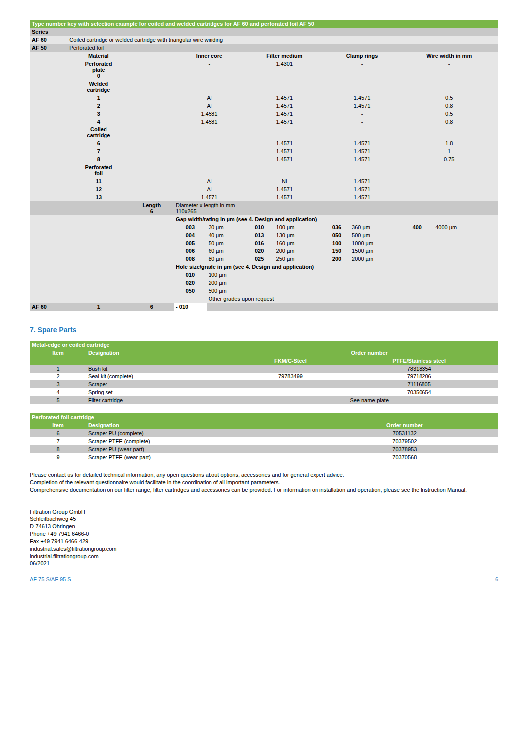| Type number key with selection example for coiled and welded cartridges for AF 60 and perforated foil AF 50 |
| Series |
| AF 60 | Coiled cartridge or welded cartridge with triangular wire winding |
| AF 50 | Perforated foil |
| | Material | | Inner core | Filter medium | Clamp rings | Wire width in mm |
| | Perforated plate 0 | | - | 1.4301 | - | - |
| | Welded cartridge | | | | | |
| | 1 | | Al | 1.4571 | 1.4571 | 0.5 |
| | 2 | | Al | 1.4571 | 1.4571 | 0.8 |
| | 3 | | 1.4581 | 1.4571 | - | 0.5 |
| | 4 | | 1.4581 | 1.4571 | - | 0.8 |
| | Coiled cartridge | | | | | |
| | 6 | | - | 1.4571 | 1.4571 | 1.8 |
| | 7 | | - | 1.4571 | 1.4571 | 1 |
| | 8 | | - | 1.4571 | 1.4571 | 0.75 |
| | Perforated foil | | | | | |
| | 11 | | Al | Ni | 1.4571 | - |
| | 12 | | Al | 1.4571 | 1.4571 | - |
| | 13 | | 1.4571 | 1.4571 | 1.4571 | - |
| | | Length 6 | Diameter x length in mm 110x265 |
| | | | Gap width/rating in µm (see 4. Design and application) |
| | | | 003 | 30 µm | 010 | 100 µm | 036 | 360 µm | 400 | 4000 µm |
| | | | 004 | 40 µm | 013 | 130 µm | 050 | 500 µm | | |
| | | | 005 | 50 µm | 016 | 160 µm | 100 | 1000 µm | | |
| | | | 006 | 60 µm | 020 | 200 µm | 150 | 1500 µm | | |
| | | | 008 | 80 µm | 025 | 250 µm | 200 | 2000 µm | | |
| | | | Hole size/grade in µm (see 4. Design and application) |
| | | | 010 | 100 µm |
| | | | 020 | 200 µm |
| | | | 050 | 500 µm |
| | | | | Other grades upon request |
| AF 60 | 1 | 6 | - 010 | |
7. Spare Parts
| Metal-edge or coiled cartridge |
| Item | Designation | Order number |
| | | FKM/C-Steel | PTFE/Stainless steel |
| 1 | Bush kit | | 78318354 |
| 2 | Seal kit (complete) | 79783499 | 79718206 |
| 3 | Scraper | | 71116805 |
| 4 | Spring set | | 70350654 |
| 5 | Filter cartridge | See name-plate |
| Perforated foil cartridge |
| Item | Designation | Order number |
| 6 | Scraper PU (complete) | 70531132 |
| 7 | Scraper PTFE (complete) | 70379502 |
| 8 | Scraper PU (wear part) | 70378953 |
| 9 | Scraper PTFE (wear part) | 70370568 |
Please contact us for detailed technical information, any open questions about options, accessories and for general expert advice.
Completion of the relevant questionnaire would facilitate in the coordination of all important parameters.
Comprehensive documentation on our filter range, filter cartridges and accessories can be provided. For information on installation and operation, please see the Instruction Manual.
Filtration Group GmbH
Schleifbachweg 45
D-74613 Öhringen
Phone +49 7941 6466-0
Fax +49 7941 6466-429
industrial.sales@filtrationgroup.com
industrial.filtrationgroup.com
06/2021
AF 75 S/AF 95 S 6